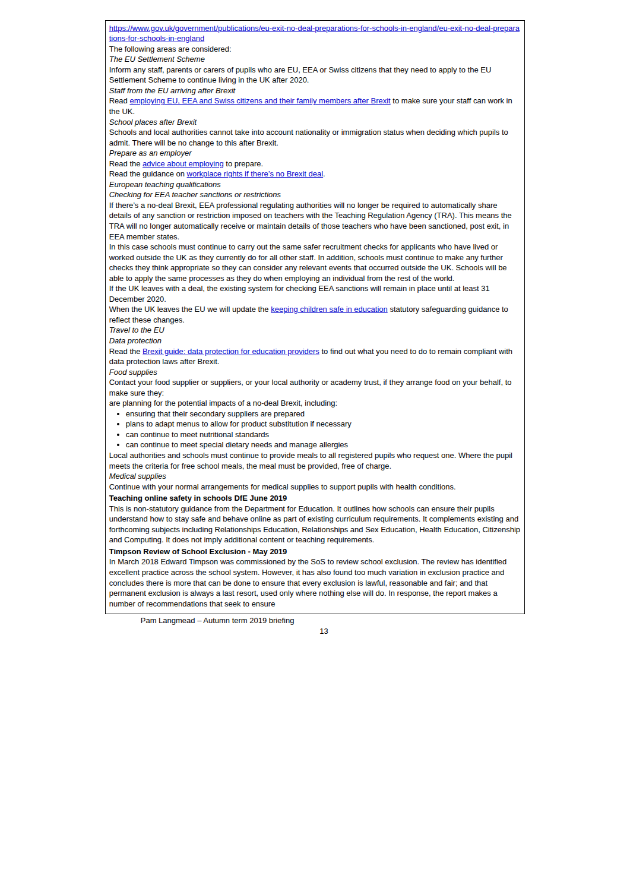https://www.gov.uk/government/publications/eu-exit-no-deal-preparations-for-schools-in-england/eu-exit-no-deal-preparations-for-schools-in-england
The following areas are considered:
The EU Settlement Scheme
Inform any staff, parents or carers of pupils who are EU, EEA or Swiss citizens that they need to apply to the EU Settlement Scheme to continue living in the UK after 2020.
Staff from the EU arriving after Brexit
Read employing EU, EEA and Swiss citizens and their family members after Brexit to make sure your staff can work in the UK.
School places after Brexit
Schools and local authorities cannot take into account nationality or immigration status when deciding which pupils to admit. There will be no change to this after Brexit.
Prepare as an employer
Read the advice about employing to prepare.
Read the guidance on workplace rights if there’s no Brexit deal.
European teaching qualifications
Checking for EEA teacher sanctions or restrictions
If there’s a no-deal Brexit, EEA professional regulating authorities will no longer be required to automatically share details of any sanction or restriction imposed on teachers with the Teaching Regulation Agency (TRA). This means the TRA will no longer automatically receive or maintain details of those teachers who have been sanctioned, post exit, in EEA member states.
In this case schools must continue to carry out the same safer recruitment checks for applicants who have lived or worked outside the UK as they currently do for all other staff. In addition, schools must continue to make any further checks they think appropriate so they can consider any relevant events that occurred outside the UK. Schools will be able to apply the same processes as they do when employing an individual from the rest of the world.
If the UK leaves with a deal, the existing system for checking EEA sanctions will remain in place until at least 31 December 2020.
When the UK leaves the EU we will update the keeping children safe in education statutory safeguarding guidance to reflect these changes.
Travel to the EU
Data protection
Read the Brexit guide: data protection for education providers to find out what you need to do to remain compliant with data protection laws after Brexit.
Food supplies
Contact your food supplier or suppliers, or your local authority or academy trust, if they arrange food on your behalf, to make sure they:
are planning for the potential impacts of a no-deal Brexit, including:
ensuring that their secondary suppliers are prepared
plans to adapt menus to allow for product substitution if necessary
can continue to meet nutritional standards
can continue to meet special dietary needs and manage allergies
Local authorities and schools must continue to provide meals to all registered pupils who request one. Where the pupil meets the criteria for free school meals, the meal must be provided, free of charge.
Medical supplies
Continue with your normal arrangements for medical supplies to support pupils with health conditions.
Teaching online safety in schools DfE June 2019
This is non-statutory guidance from the Department for Education. It outlines how schools can ensure their pupils understand how to stay safe and behave online as part of existing curriculum requirements. It complements existing and forthcoming subjects including Relationships Education, Relationships and Sex Education, Health Education, Citizenship and Computing. It does not imply additional content or teaching requirements.
Timpson Review of School Exclusion - May 2019
In March 2018 Edward Timpson was commissioned by the SoS to review school exclusion. The review has identified excellent practice across the school system. However, it has also found too much variation in exclusion practice and concludes there is more that can be done to ensure that every exclusion is lawful, reasonable and fair; and that permanent exclusion is always a last resort, used only where nothing else will do. In response, the report makes a number of recommendations that seek to ensure
Pam Langmead – Autumn term 2019 briefing
13